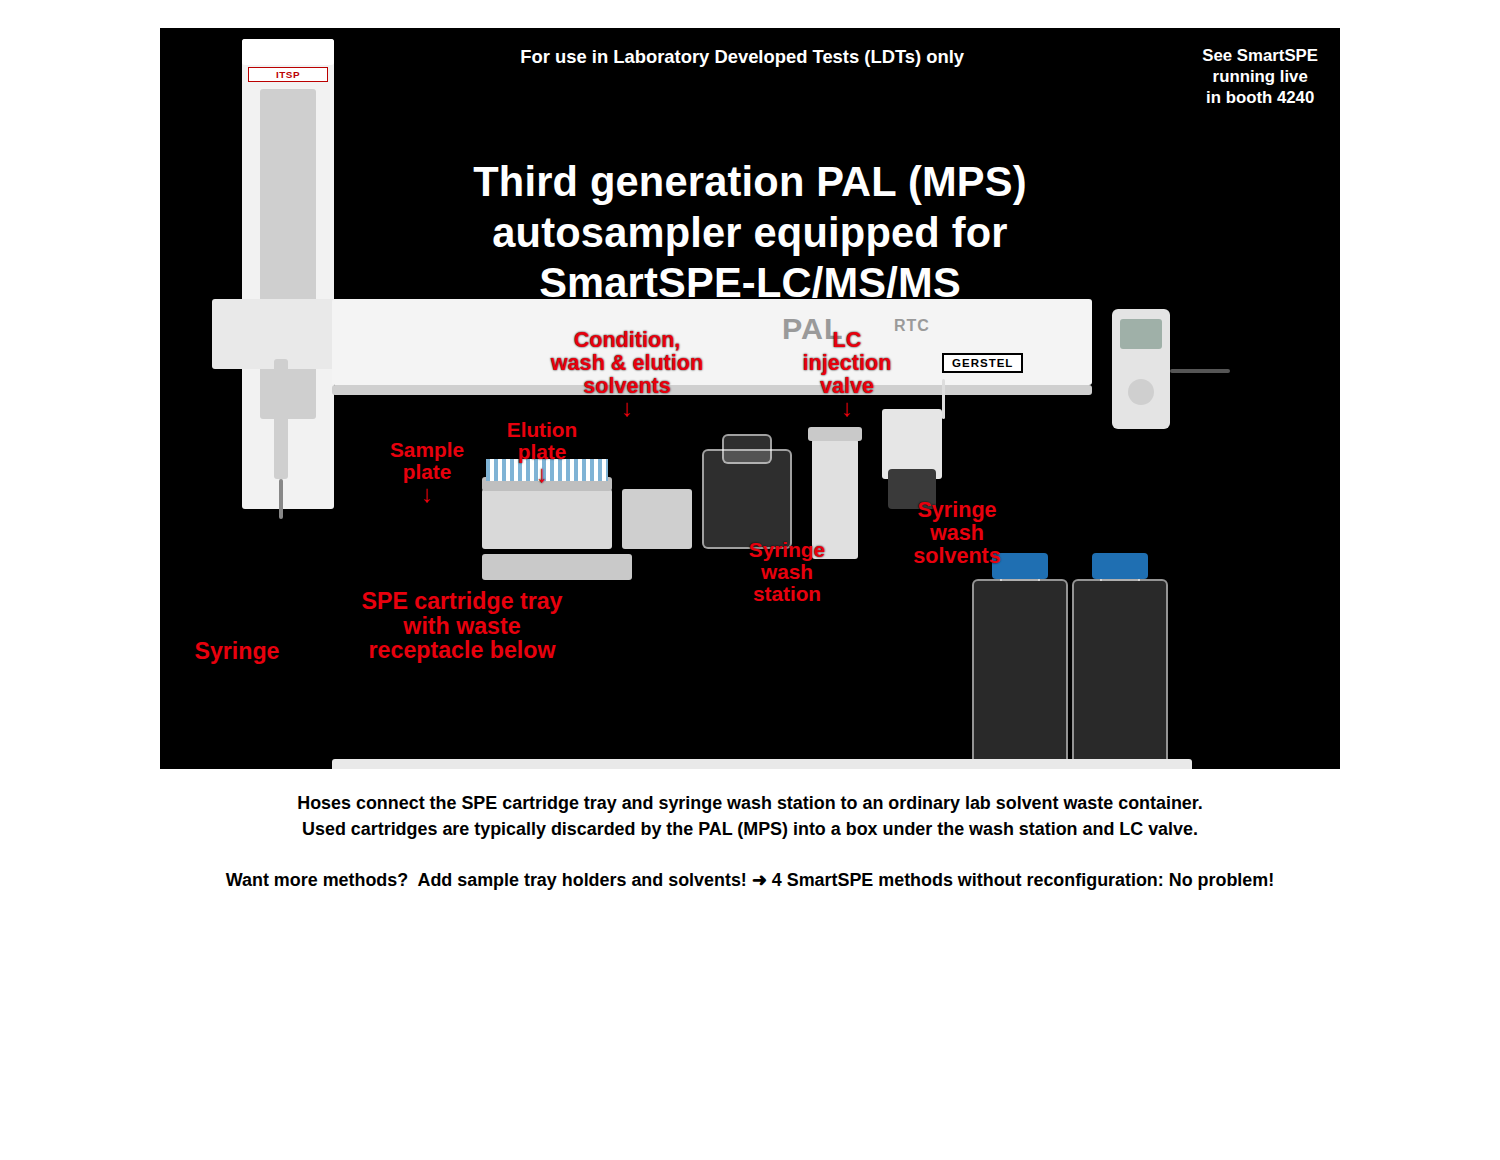For use in Laboratory Developed Tests (LDTs) only
See SmartSPE
running live
in booth 4240
Third generation PAL (MPS)
autosampler equipped for
SmartSPE-LC/MS/MS
ITSP
PAL RTC GERSTEL
Condition,
wash & elution
solvents↓
LC
injection
valve↓
Elution
plate↓
Sample
plate↓
SPE cartridge tray
with waste
receptacle below
Syringe
Syringe
wash
station
Syringe
wash
solvents
Hoses connect the SPE cartridge tray and syringe wash station to an ordinary lab solvent waste container.
Used cartridges are typically discarded by the PAL (MPS) into a box under the wash station and LC valve.
Want more methods? Add sample tray holders and solvents! ➜ 4 SmartSPE methods without reconfiguration: No problem!